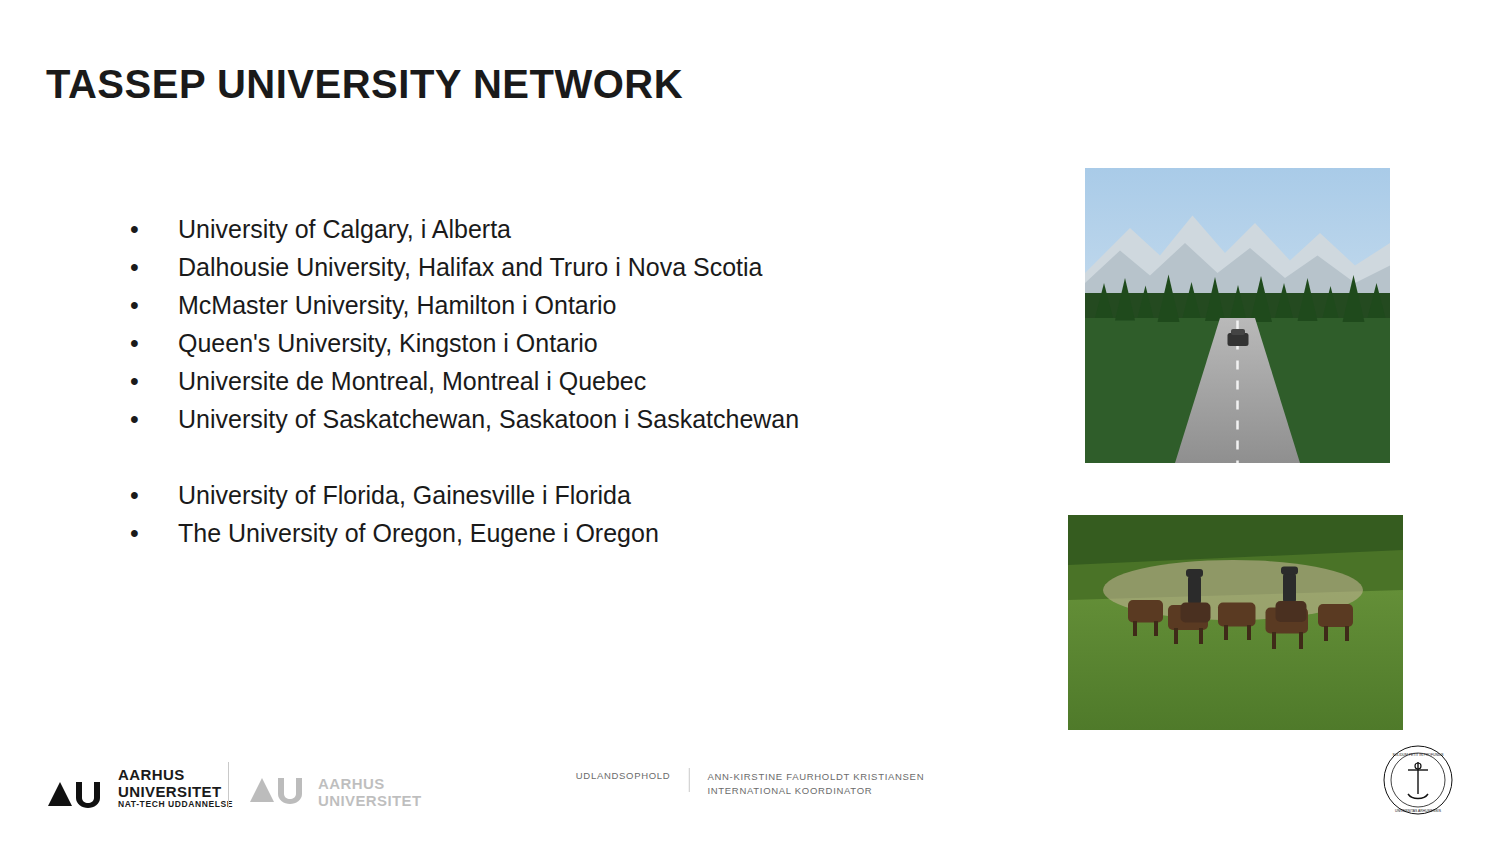TASSEP University Network
University of Calgary, i Alberta
Dalhousie University, Halifax and Truro i Nova Scotia
McMaster University, Hamilton i Ontario
Queen's University, Kingston i Ontario
Universite de Montreal, Montreal i Quebec
University of Saskatchewan, Saskatoon i Saskatchewan
University of Florida, Gainesville i Florida
The University of Oregon, Eugene i Oregon
Aarhus
Universitet Nat-Tech Uddannelse
Aarhus
Universitet
Udlandsophold
Ann-Kirstine Faurholdt Kristiansen International Koordinator
SOLIDUM PETIT IN PROFUNDIS UNIVERSITAS ARHUSIENSIS